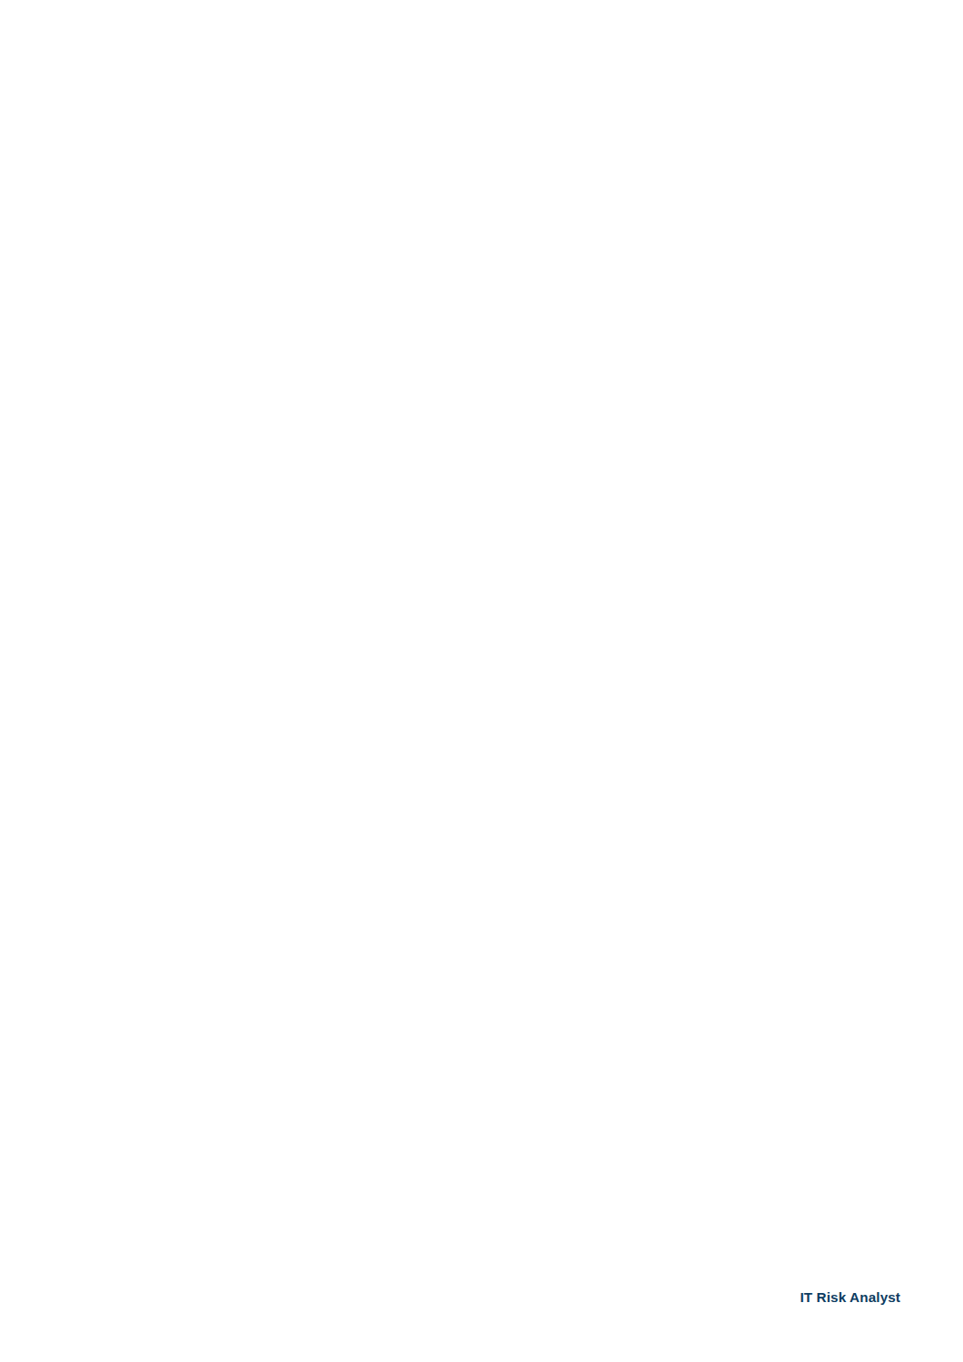IT Risk Analyst